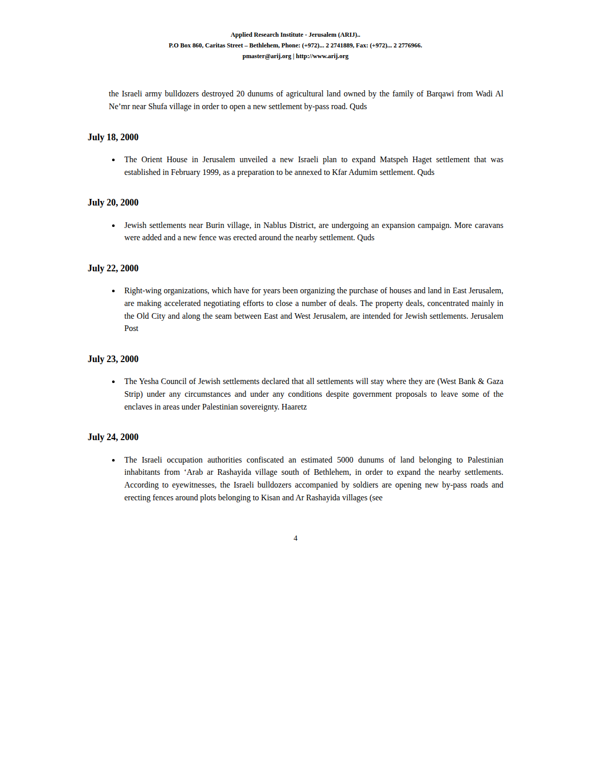Applied Research Institute - Jerusalem (ARIJ)..
P.O Box 860, Caritas Street – Bethlehem, Phone: (+972)... 2 2741889, Fax: (+972)... 2 2776966.
pmaster@arij.org | http://www.arij.org
the Israeli army bulldozers destroyed 20 dunums of agricultural land owned by the family of Barqawi from Wadi Al Ne’mr near Shufa village in order to open a new settlement by-pass road. Quds
July 18, 2000
The Orient House in Jerusalem unveiled a new Israeli plan to expand Matspeh Haget settlement that was established in February 1999, as a preparation to be annexed to Kfar Adumim settlement. Quds
July 20, 2000
Jewish settlements near Burin village, in Nablus District, are undergoing an expansion campaign. More caravans were added and a new fence was erected around the nearby settlement. Quds
July 22, 2000
Right-wing organizations, which have for years been organizing the purchase of houses and land in East Jerusalem, are making accelerated negotiating efforts to close a number of deals. The property deals, concentrated mainly in the Old City and along the seam between East and West Jerusalem, are intended for Jewish settlements. Jerusalem Post
July 23, 2000
The Yesha Council of Jewish settlements declared that all settlements will stay where they are (West Bank & Gaza Strip) under any circumstances and under any conditions despite government proposals to leave some of the enclaves in areas under Palestinian sovereignty. Haaretz
July 24, 2000
The Israeli occupation authorities confiscated an estimated 5000 dunums of land belonging to Palestinian inhabitants from ‘Arab ar Rashayida village south of Bethlehem, in order to expand the nearby settlements. According to eyewitnesses, the Israeli bulldozers accompanied by soldiers are opening new by-pass roads and erecting fences around plots belonging to Kisan and Ar Rashayida villages (see
4